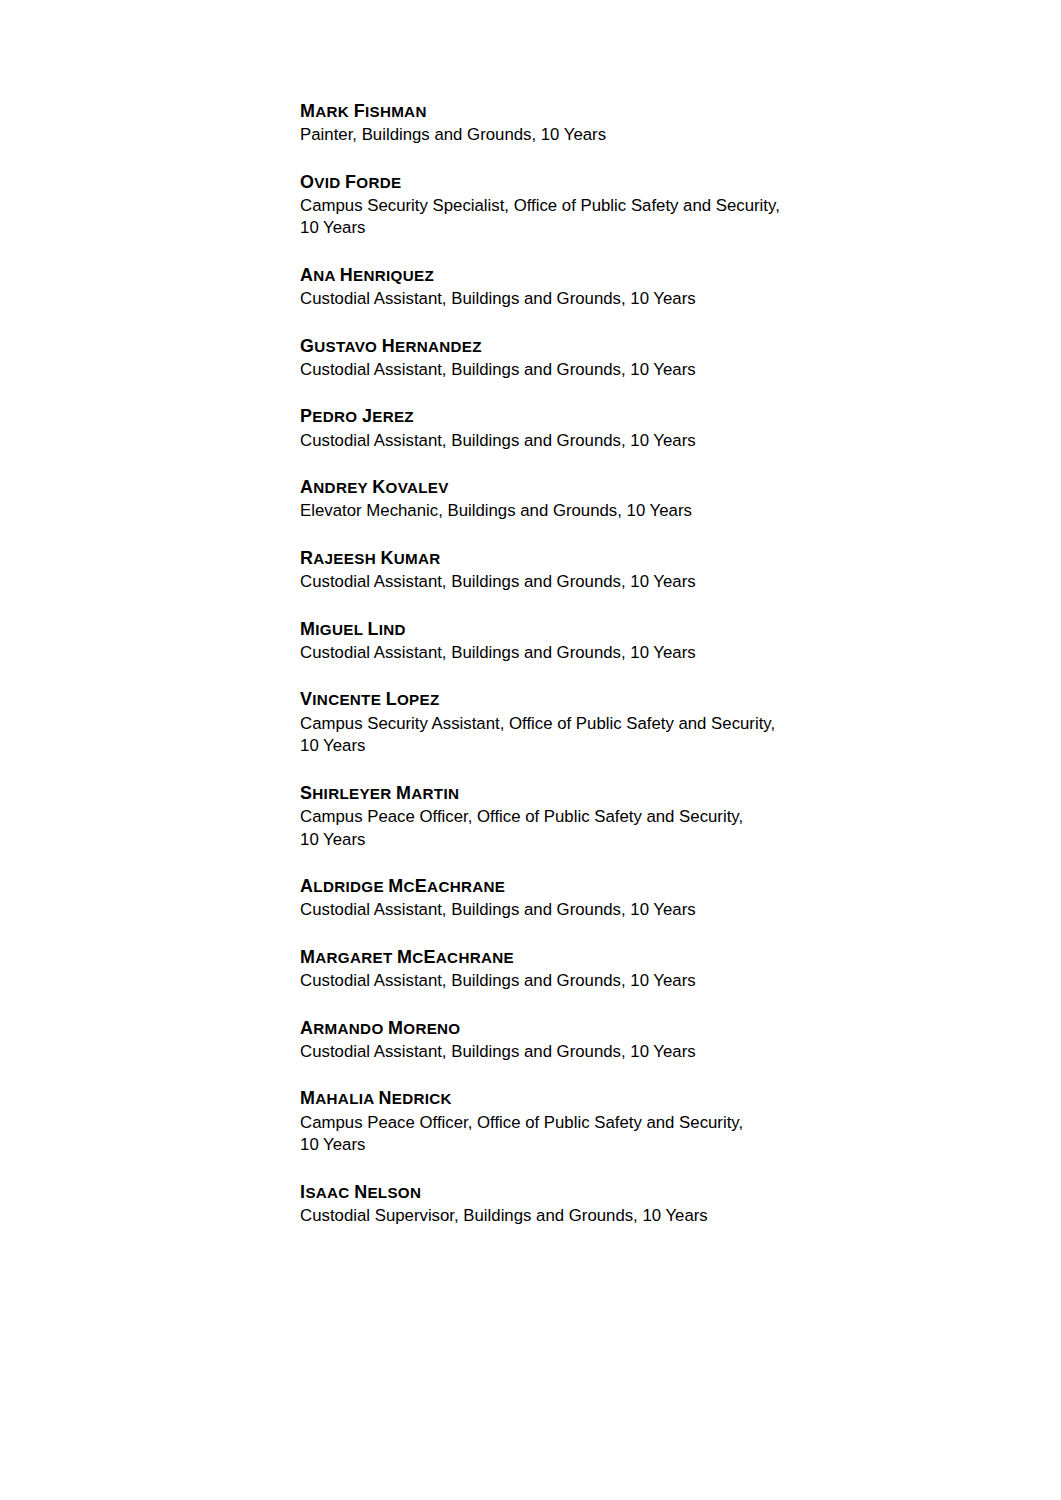Mark Fishman
Painter, Buildings and Grounds, 10 Years
Ovid Forde
Campus Security Specialist, Office of Public Safety and Security,
10 Years
Ana Henriquez
Custodial Assistant, Buildings and Grounds, 10 Years
Gustavo Hernandez
Custodial Assistant, Buildings and Grounds, 10 Years
Pedro Jerez
Custodial Assistant, Buildings and Grounds, 10 Years
Andrey Kovalev
Elevator Mechanic, Buildings and Grounds, 10 Years
Rajeesh Kumar
Custodial Assistant, Buildings and Grounds, 10 Years
Miguel Lind
Custodial Assistant, Buildings and Grounds, 10 Years
Vincente Lopez
Campus Security Assistant, Office of Public Safety and Security,
10 Years
Shirleyer Martin
Campus Peace Officer, Office of Public Safety and Security,
10 Years
Aldridge McEachrane
Custodial Assistant, Buildings and Grounds, 10 Years
Margaret McEachrane
Custodial Assistant, Buildings and Grounds, 10 Years
Armando Moreno
Custodial Assistant, Buildings and Grounds, 10 Years
Mahalia Nedrick
Campus Peace Officer, Office of Public Safety and Security,
10 Years
Isaac Nelson
Custodial Supervisor, Buildings and Grounds, 10 Years